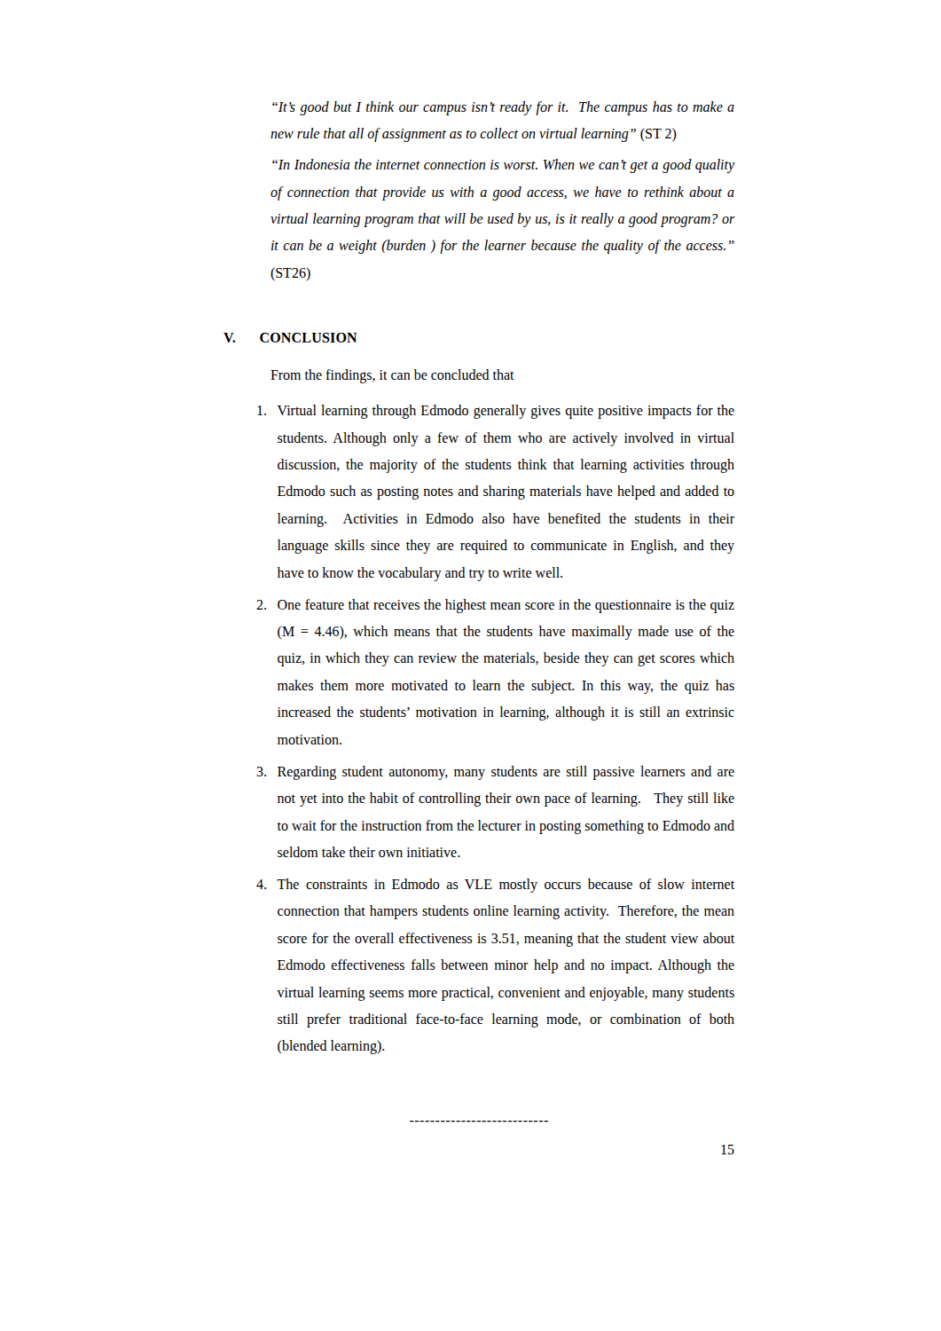“It’s good but I think our campus isn’t ready for it. The campus has to make a new rule that all of assignment as to collect on virtual learning” (ST 2)
“In Indonesia the internet connection is worst. When we can’t get a good quality of connection that provide us with a good access, we have to rethink about a virtual learning program that will be used by us, is it really a good program? or it can be a weight (burden ) for the learner because the quality of the access.” (ST26)
V. CONCLUSION
From the findings, it can be concluded that
Virtual learning through Edmodo generally gives quite positive impacts for the students. Although only a few of them who are actively involved in virtual discussion, the majority of the students think that learning activities through Edmodo such as posting notes and sharing materials have helped and added to learning. Activities in Edmodo also have benefited the students in their language skills since they are required to communicate in English, and they have to know the vocabulary and try to write well.
One feature that receives the highest mean score in the questionnaire is the quiz (M = 4.46), which means that the students have maximally made use of the quiz, in which they can review the materials, beside they can get scores which makes them more motivated to learn the subject. In this way, the quiz has increased the students’ motivation in learning, although it is still an extrinsic motivation.
Regarding student autonomy, many students are still passive learners and are not yet into the habit of controlling their own pace of learning. They still like to wait for the instruction from the lecturer in posting something to Edmodo and seldom take their own initiative.
The constraints in Edmodo as VLE mostly occurs because of slow internet connection that hampers students online learning activity. Therefore, the mean score for the overall effectiveness is 3.51, meaning that the student view about Edmodo effectiveness falls between minor help and no impact. Although the virtual learning seems more practical, convenient and enjoyable, many students still prefer traditional face-to-face learning mode, or combination of both (blended learning).
---------------------------
15